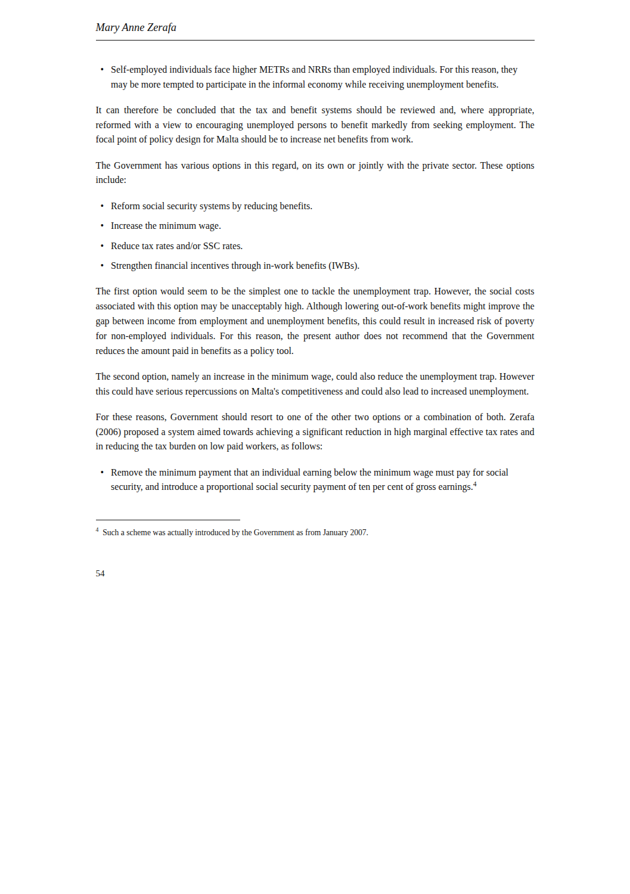Mary Anne Zerafa
Self-employed individuals face higher METRs and NRRs than employed individuals. For this reason, they may be more tempted to participate in the informal economy while receiving unemployment benefits.
It can therefore be concluded that the tax and benefit systems should be reviewed and, where appropriate, reformed with a view to encouraging unemployed persons to benefit markedly from seeking employment. The focal point of policy design for Malta should be to increase net benefits from work.
The Government has various options in this regard, on its own or jointly with the private sector. These options include:
Reform social security systems by reducing benefits.
Increase the minimum wage.
Reduce tax rates and/or SSC rates.
Strengthen financial incentives through in-work benefits (IWBs).
The first option would seem to be the simplest one to tackle the unemployment trap. However, the social costs associated with this option may be unacceptably high. Although lowering out-of-work benefits might improve the gap between income from employment and unemployment benefits, this could result in increased risk of poverty for non-employed individuals. For this reason, the present author does not recommend that the Government reduces the amount paid in benefits as a policy tool.
The second option, namely an increase in the minimum wage, could also reduce the unemployment trap. However this could have serious repercussions on Malta's competitiveness and could also lead to increased unemployment.
For these reasons, Government should resort to one of the other two options or a combination of both. Zerafa (2006) proposed a system aimed towards achieving a significant reduction in high marginal effective tax rates and in reducing the tax burden on low paid workers, as follows:
Remove the minimum payment that an individual earning below the minimum wage must pay for social security, and introduce a proportional social security payment of ten per cent of gross earnings.4
4 Such a scheme was actually introduced by the Government as from January 2007.
54